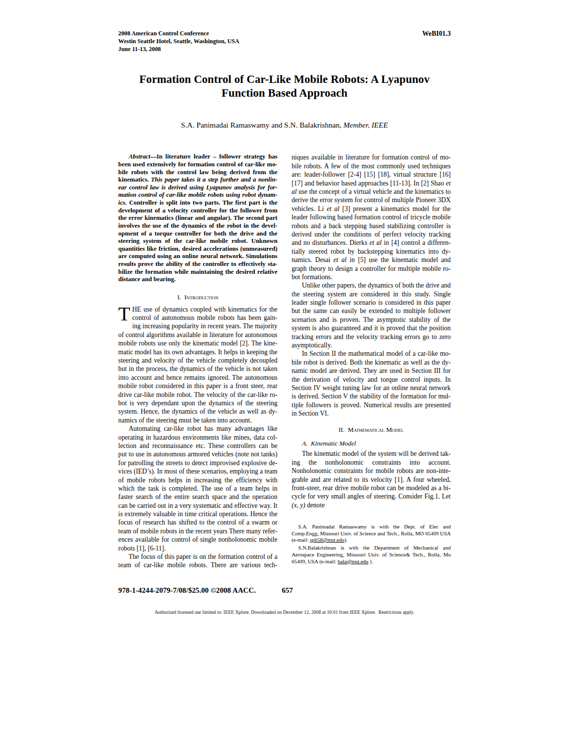2008 American Control Conference
Westin Seattle Hotel, Seattle, Washington, USA
June 11-13, 2008
WeBI01.3
Formation Control of Car-Like Mobile Robots: A Lyapunov
Function Based Approach
S.A. Panimadai Ramaswamy and S.N. Balakrishnan, Member, IEEE
Abstract—In literature leader – follower strategy has been used extensively for formation control of car-like mobile robots with the control law being derived from the kinematics. This paper takes it a step further and a nonlinear control law is derived using Lyapunov analysis for formation control of car-like mobile robots using robot dynamics. Controller is split into two parts. The first part is the development of a velocity controller for the follower from the error kinematics (linear and angular). The second part involves the use of the dynamics of the robot in the development of a torque controller for both the drive and the steering system of the car-like mobile robot. Unknown quantities like friction, desired accelerations (unmeasured) are computed using an online neural network. Simulations results prove the ability of the controller to effectively stabilize the formation while maintaining the desired relative distance and bearing.
I. Introduction
THE use of dynamics coupled with kinematics for the control of autonomous mobile robots has been gaining increasing popularity in recent years. The majority of control algorithms available in literature for autonomous mobile robots use only the kinematic model [2]. The kinematic model has its own advantages. It helps in keeping the steering and velocity of the vehicle completely decoupled but in the process, the dynamics of the vehicle is not taken into account and hence remains ignored. The autonomous mobile robot considered in this paper is a front steer, rear drive car-like mobile robot. The velocity of the car-like robot is very dependant upon the dynamics of the steering system. Hence, the dynamics of the vehicle as well as dynamics of the steering must be taken into account.
Automating car-like robot has many advantages like operating in hazardous environments like mines, data collection and reconnaissance etc. These controllers can be put to use in autonomous armored vehicles (note not tanks) for patrolling the streets to detect improvised explosive devices (IED’s). In most of these scenarios, employing a team of mobile robots helps in increasing the efficiency with which the task is completed. The use of a team helps in faster search of the entire search space and the operation can be carried out in a very systematic and effective way. It is extremely valuable in time critical operations. Hence the focus of research has shifted to the control of a swarm or team of mobile robots in the recent years There many references available for control of single nonholonomic mobile robots [1], [6-11].
The focus of this paper is on the formation control of a team of car-like mobile robots. There are various techniques available in literature for formation control of mobile robots. A few of the most commonly used techniques are: leader-follower [2-4] [15] [18], virtual structure [16] [17] and behavior based approaches [11-13]. In [2] Shao et al use the concept of a virtual vehicle and the kinematics to derive the error system for control of multiple Pioneer 3DX vehicles. Li et al [3] present a kinematics model for the leader following based formation control of tricycle mobile robots and a back stepping based stabilizing controller is derived under the conditions of perfect velocity tracking and no disturbances. Dierks et al in [4] control a differentially steered robot by backstepping kinematics into dynamics. Desai et al in [5] use the kinematic model and graph theory to design a controller for multiple mobile robot formations.
Unlike other papers, the dynamics of both the drive and the steering system are considered in this study. Single leader single follower scenario is considered in this paper but the same can easily be extended to multiple follower scenarios and is proven. The asymptotic stability of the system is also guaranteed and it is proved that the position tracking errors and the velocity tracking errors go to zero asymptotically.
In Section II the mathematical model of a car-like mobile robot is derived. Both the kinematic as well as the dynamic model are derived. They are used in Section III for the derivation of velocity and torque control inputs. In Section IV weight tuning law for an online neural network is derived. Section V the stability of the formation for multiple followers is proved. Numerical results are presented in Section VI.
II. Mathematical Model
A. Kinematic Model
The kinematic model of the system will be derived taking the nonholonomic constraints into account. Nonholonomic constraints for mobile robots are non-integrable and are related to its velocity [1]. A four wheeled, front-steer, rear drive mobile robot can be modeled as a bicycle for very small angles of steering. Consider Fig.1. Let (x, y) denote
S.A. Panimadai Ramaswamy is with the Dept. of Elec and Comp.Engg, Missouri Univ. of Science and Tech., Rolla, MO 65409 USA (e-mail: sph58@mst.edu).
S.N.Balakrishnan is with the Department of Mechanical and Aerospace Engineering, Missouri Univ. of Science& Tech., Rolla, Mo 65409, USA (e-mail: bala@mst.edu ).
978-1-4244-2079-7/08/$25.00 ©2008 AACC. 657
Authorized licensed use limited to: IEEE Xplore. Downloaded on December 12, 2008 at 10:01 from IEEE Xplore. Restrictions apply.